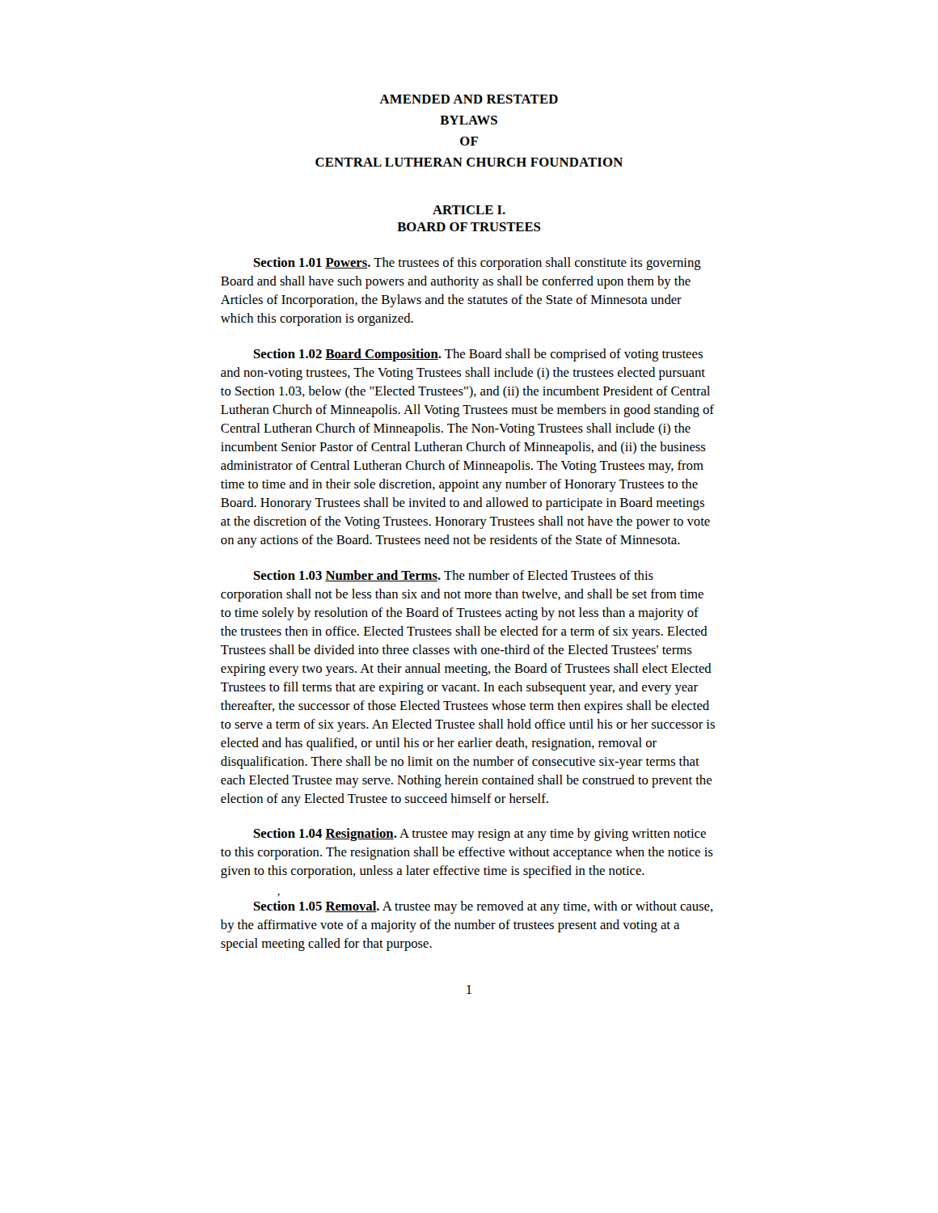AMENDED AND RESTATED
BYLAWS
OF
CENTRAL LUTHERAN CHURCH FOUNDATION
ARTICLE I. BOARD OF TRUSTEES
Section 1.01 Powers. The trustees of this corporation shall constitute its governing Board and shall have such powers and authority as shall be conferred upon them by the Articles of Incorporation, the Bylaws and the statutes of the State of Minnesota under which this corporation is organized.
Section 1.02 Board Composition. The Board shall be comprised of voting trustees and non-voting trustees, The Voting Trustees shall include (i) the trustees elected pursuant to Section 1.03, below (the "Elected Trustees"), and (ii) the incumbent President of Central Lutheran Church of Minneapolis. All Voting Trustees must be members in good standing of Central Lutheran Church of Minneapolis. The Non-Voting Trustees shall include (i) the incumbent Senior Pastor of Central Lutheran Church of Minneapolis, and (ii) the business administrator of Central Lutheran Church of Minneapolis. The Voting Trustees may, from time to time and in their sole discretion, appoint any number of Honorary Trustees to the Board. Honorary Trustees shall be invited to and allowed to participate in Board meetings at the discretion of the Voting Trustees. Honorary Trustees shall not have the power to vote on any actions of the Board. Trustees need not be residents of the State of Minnesota.
Section 1.03 Number and Terms. The number of Elected Trustees of this corporation shall not be less than six and not more than twelve, and shall be set from time to time solely by resolution of the Board of Trustees acting by not less than a majority of the trustees then in office. Elected Trustees shall be elected for a term of six years. Elected Trustees shall be divided into three classes with one-third of the Elected Trustees' terms expiring every two years. At their annual meeting, the Board of Trustees shall elect Elected Trustees to fill terms that are expiring or vacant. In each subsequent year, and every year thereafter, the successor of those Elected Trustees whose term then expires shall be elected to serve a term of six years. An Elected Trustee shall hold office until his or her successor is elected and has qualified, or until his or her earlier death, resignation, removal or disqualification. There shall be no limit on the number of consecutive six-year terms that each Elected Trustee may serve. Nothing herein contained shall be construed to prevent the election of any Elected Trustee to succeed himself or herself.
Section 1.04 Resignation. A trustee may resign at any time by giving written notice to this corporation. The resignation shall be effective without acceptance when the notice is given to this corporation, unless a later effective time is specified in the notice.
Section 1.05 Removal. A trustee may be removed at any time, with or without cause, by the affirmative vote of a majority of the number of trustees present and voting at a special meeting called for that purpose.
1